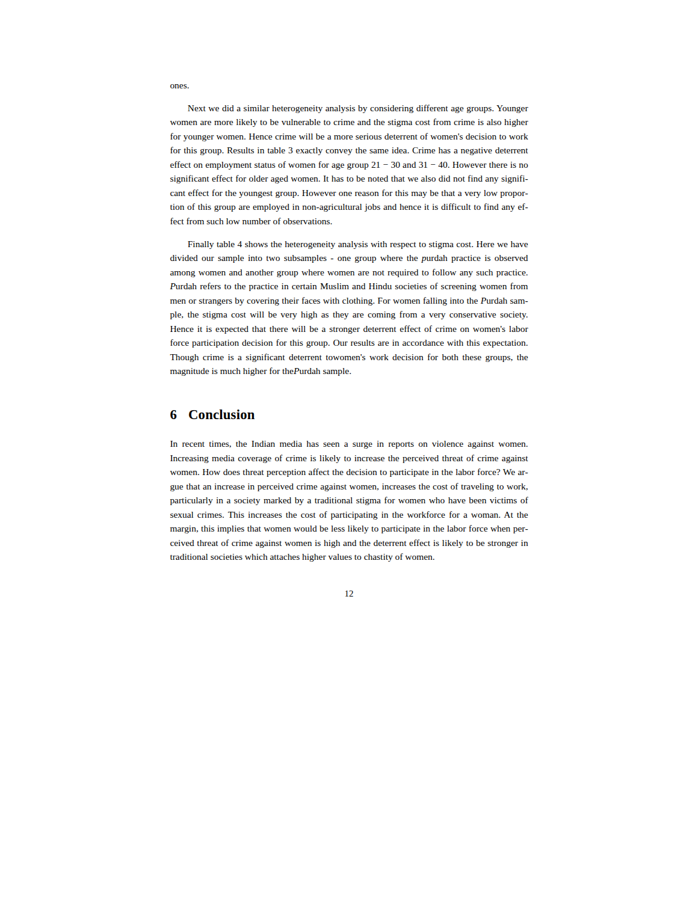ones.
Next we did a similar heterogeneity analysis by considering different age groups. Younger women are more likely to be vulnerable to crime and the stigma cost from crime is also higher for younger women. Hence crime will be a more serious deterrent of women's decision to work for this group. Results in table 3 exactly convey the same idea. Crime has a negative deterrent effect on employment status of women for age group 21 − 30 and 31 − 40. However there is no significant effect for older aged women. It has to be noted that we also did not find any significant effect for the youngest group. However one reason for this may be that a very low proportion of this group are employed in non-agricultural jobs and hence it is difficult to find any effect from such low number of observations.
Finally table 4 shows the heterogeneity analysis with respect to stigma cost. Here we have divided our sample into two subsamples - one group where the purdah practice is observed among women and another group where women are not required to follow any such practice. Purdah refers to the practice in certain Muslim and Hindu societies of screening women from men or strangers by covering their faces with clothing. For women falling into the Purdah sample, the stigma cost will be very high as they are coming from a very conservative society. Hence it is expected that there will be a stronger deterrent effect of crime on women's labor force participation decision for this group. Our results are in accordance with this expectation. Though crime is a significant deterrent towomen's work decision for both these groups, the magnitude is much higher for thePurdah sample.
6 Conclusion
In recent times, the Indian media has seen a surge in reports on violence against women. Increasing media coverage of crime is likely to increase the perceived threat of crime against women. How does threat perception affect the decision to participate in the labor force? We argue that an increase in perceived crime against women, increases the cost of traveling to work, particularly in a society marked by a traditional stigma for women who have been victims of sexual crimes. This increases the cost of participating in the workforce for a woman. At the margin, this implies that women would be less likely to participate in the labor force when perceived threat of crime against women is high and the deterrent effect is likely to be stronger in traditional societies which attaches higher values to chastity of women.
12